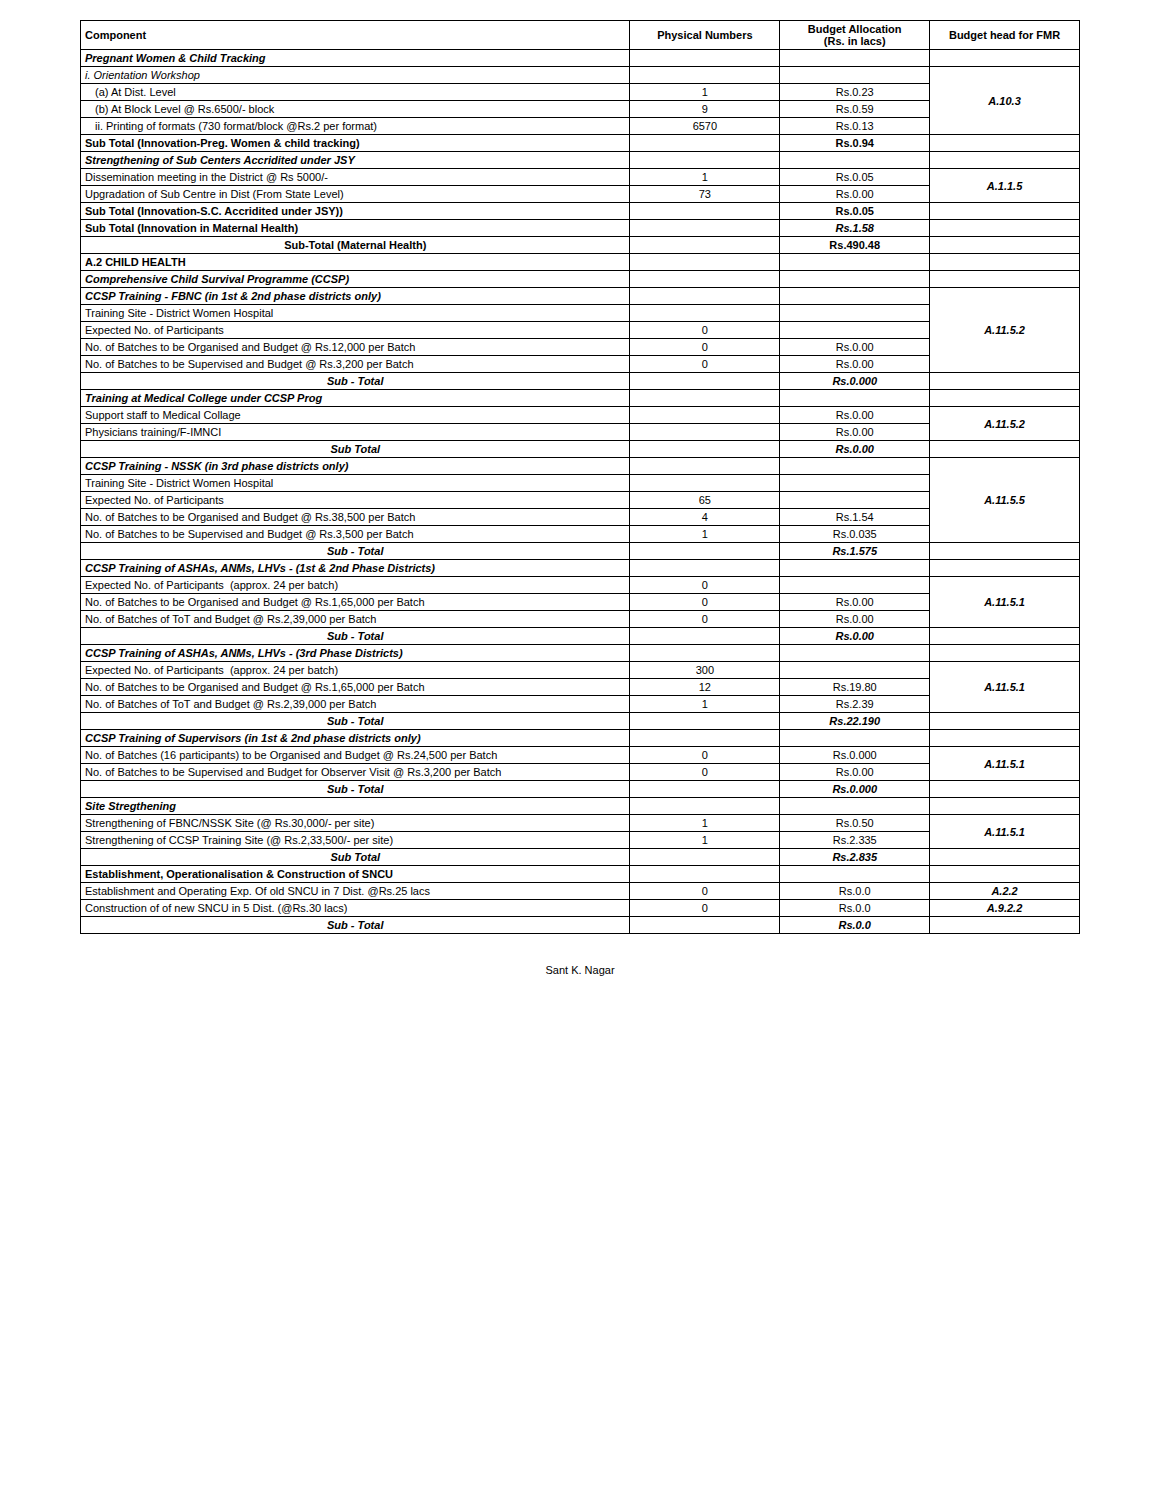| Component | Physical Numbers | Budget Allocation (Rs. in lacs) | Budget head for FMR |
| --- | --- | --- | --- |
| Pregnant Women & Child Tracking | | | |
| i. Orientation Workshop | | | A.10.3 |
| (a) At Dist. Level | 1 | Rs.0.23 |
| (b) At Block Level @ Rs.6500/- block | 9 | Rs.0.59 |
| ii. Printing of formats (730 format/block @Rs.2 per format) | 6570 | Rs.0.13 |
| Sub Total (Innovation-Preg. Women & child tracking) | | Rs.0.94 | |
| Strengthening of Sub Centers Accridited under JSY | | | |
| Dissemination meeting in the District @ Rs 5000/- | 1 | Rs.0.05 | A.1.1.5 |
| Upgradation of Sub Centre in Dist (From State Level) | 73 | Rs.0.00 |
| Sub Total (Innovation-S.C. Accridited under JSY)) | | Rs.0.05 | |
| Sub Total (Innovation in Maternal Health) | | Rs.1.58 | |
| Sub-Total (Maternal Health) | | Rs.490.48 | |
| A.2 CHILD HEALTH | | | |
| Comprehensive Child Survival Programme (CCSP) | | | |
| CCSP Training - FBNC (in 1st & 2nd phase districts only) | | | A.11.5.2 |
| Training Site - District Women Hospital | | |
| Expected No. of Participants | 0 | |
| No. of Batches to be Organised and Budget @ Rs.12,000 per Batch | 0 | Rs.0.00 |
| No. of Batches to be Supervised and Budget @ Rs.3,200 per Batch | 0 | Rs.0.00 |
| Sub - Total | | Rs.0.000 | |
| Training at Medical College under CCSP Prog | | | |
| Support staff to Medical Collage | | Rs.0.00 | A.11.5.2 |
| Physicians training/F-IMNCI | | Rs.0.00 |
| Sub Total | | Rs.0.00 | |
| CCSP Training - NSSK (in 3rd phase districts only) | | | A.11.5.5 |
| Training Site - District Women Hospital | | |
| Expected No. of Participants | 65 | |
| No. of Batches to be Organised and Budget @ Rs.38,500 per Batch | 4 | Rs.1.54 |
| No. of Batches to be Supervised and Budget @ Rs.3,500 per Batch | 1 | Rs.0.035 |
| Sub - Total | | Rs.1.575 | |
| CCSP Training of ASHAs, ANMs, LHVs - (1st & 2nd Phase Districts) | | | |
| Expected No. of Participants (approx. 24 per batch) | 0 | | A.11.5.1 |
| No. of Batches to be Organised and Budget @ Rs.1,65,000 per Batch | 0 | Rs.0.00 |
| No. of Batches of ToT and Budget @ Rs.2,39,000 per Batch | 0 | Rs.0.00 |
| Sub - Total | | Rs.0.00 | |
| CCSP Training of ASHAs, ANMs, LHVs - (3rd Phase Districts) | | | |
| Expected No. of Participants (approx. 24 per batch) | 300 | | A.11.5.1 |
| No. of Batches to be Organised and Budget @ Rs.1,65,000 per Batch | 12 | Rs.19.80 |
| No. of Batches of ToT and Budget @ Rs.2,39,000 per Batch | 1 | Rs.2.39 |
| Sub - Total | | Rs.22.190 | |
| CCSP Training of Supervisors (in 1st & 2nd phase districts only) | | | |
| No. of Batches (16 participants) to be Organised and Budget @ Rs.24,500 per Batch | 0 | Rs.0.000 | A.11.5.1 |
| No. of Batches to be Supervised and Budget for Observer Visit @ Rs.3,200 per Batch | 0 | Rs.0.00 |
| Sub - Total | | Rs.0.000 | |
| Site Stregthening | | | |
| Strengthening of FBNC/NSSK Site (@ Rs.30,000/- per site) | 1 | Rs.0.50 | A.11.5.1 |
| Strengthening of CCSP Training Site (@ Rs.2,33,500/- per site) | 1 | Rs.2.335 |
| Sub Total | | Rs.2.835 | |
| Establishment, Operationalisation & Construction of SNCU | | | |
| Establishment and Operating Exp. Of old SNCU in 7 Dist. @Rs.25 lacs | 0 | Rs.0.0 | A.2.2 |
| Construction of of new SNCU in 5 Dist. (@Rs.30 lacs) | 0 | Rs.0.0 | A.9.2.2 |
| Sub - Total | | Rs.0.0 | |
Sant K. Nagar